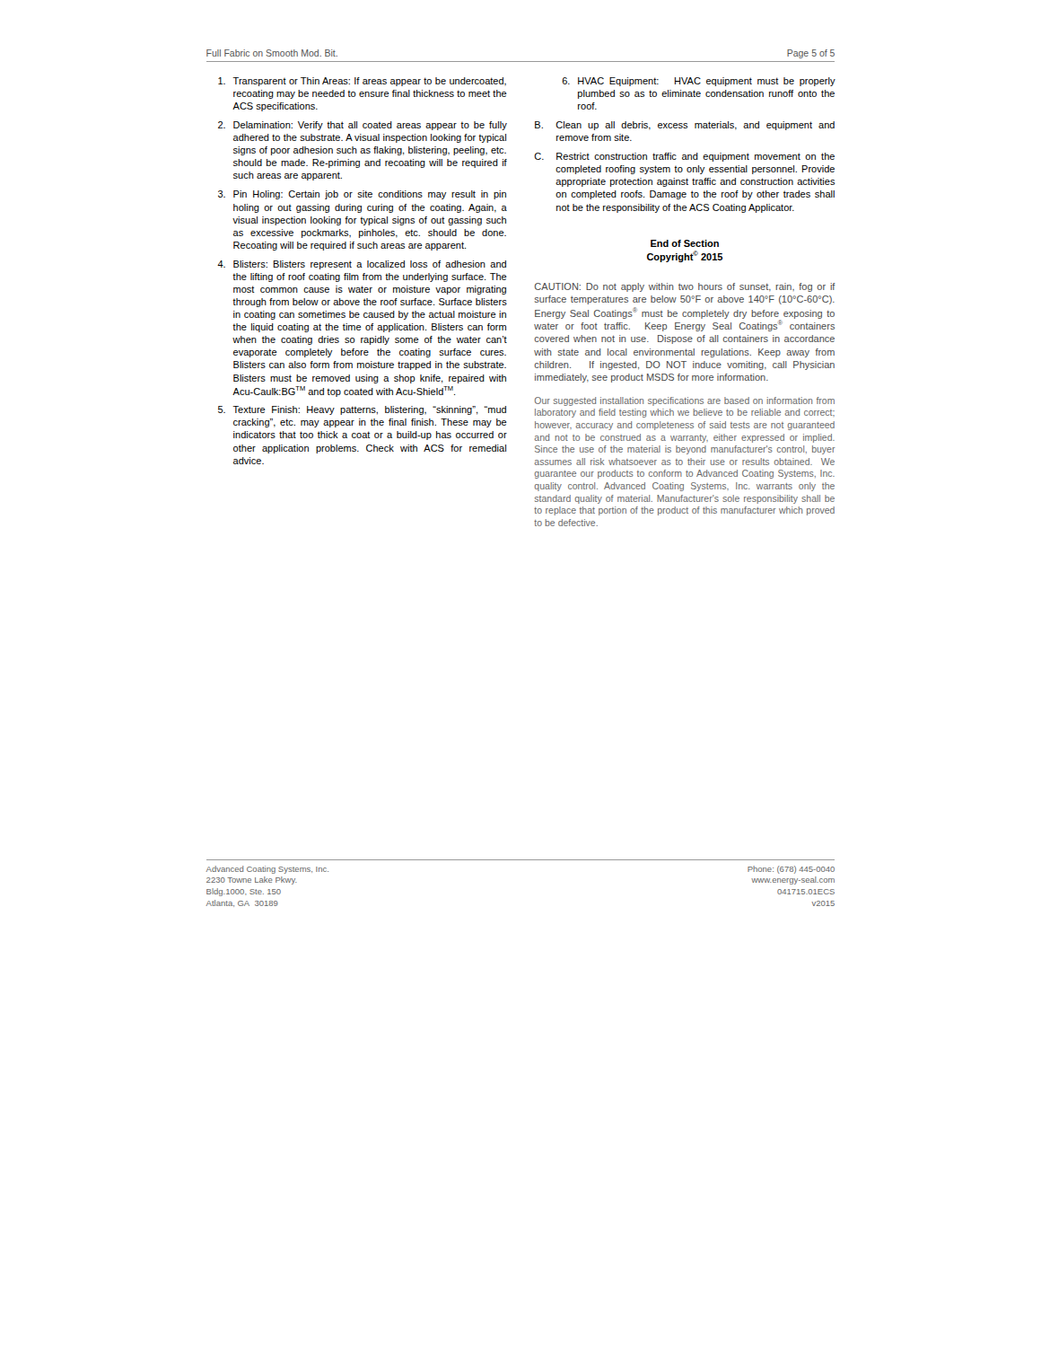Full Fabric on Smooth Mod. Bit.
Page 5 of 5
Transparent or Thin Areas: If areas appear to be undercoated, recoating may be needed to ensure final thickness to meet the ACS specifications.
Delamination: Verify that all coated areas appear to be fully adhered to the substrate. A visual inspection looking for typical signs of poor adhesion such as flaking, blistering, peeling, etc. should be made. Re-priming and recoating will be required if such areas are apparent.
Pin Holing: Certain job or site conditions may result in pin holing or out gassing during curing of the coating. Again, a visual inspection looking for typical signs of out gassing such as excessive pockmarks, pinholes, etc. should be done. Recoating will be required if such areas are apparent.
Blisters: Blisters represent a localized loss of adhesion and the lifting of roof coating film from the underlying surface. The most common cause is water or moisture vapor migrating through from below or above the roof surface. Surface blisters in coating can sometimes be caused by the actual moisture in the liquid coating at the time of application. Blisters can form when the coating dries so rapidly some of the water can’t evaporate completely before the coating surface cures. Blisters can also form from moisture trapped in the substrate. Blisters must be removed using a shop knife, repaired with Acu-Caulk:BGTM and top coated with Acu-ShieldTM.
Texture Finish: Heavy patterns, blistering, “skinning”, “mud cracking”, etc. may appear in the final finish. These may be indicators that too thick a coat or a build-up has occurred or other application problems. Check with ACS for remedial advice.
HVAC Equipment: HVAC equipment must be properly plumbed so as to eliminate condensation runoff onto the roof.
Clean up all debris, excess materials, and equipment and remove from site.
Restrict construction traffic and equipment movement on the completed roofing system to only essential personnel. Provide appropriate protection against traffic and construction activities on completed roofs. Damage to the roof by other trades shall not be the responsibility of the ACS Coating Applicator.
End of Section
Copyright© 2015
CAUTION: Do not apply within two hours of sunset, rain, fog or if surface temperatures are below 50°F or above 140°F (10°C-60°C). Energy Seal Coatings® must be completely dry before exposing to water or foot traffic. Keep Energy Seal Coatings® containers covered when not in use. Dispose of all containers in accordance with state and local environmental regulations. Keep away from children. If ingested, DO NOT induce vomiting, call Physician immediately, see product MSDS for more information.
Our suggested installation specifications are based on information from laboratory and field testing which we believe to be reliable and correct; however, accuracy and completeness of said tests are not guaranteed and not to be construed as a warranty, either expressed or implied. Since the use of the material is beyond manufacturer's control, buyer assumes all risk whatsoever as to their use or results obtained. We guarantee our products to conform to Advanced Coating Systems, Inc. quality control. Advanced Coating Systems, Inc. warrants only the standard quality of material. Manufacturer's sole responsibility shall be to replace that portion of the product of this manufacturer which proved to be defective.
Advanced Coating Systems, Inc.
2230 Towne Lake Pkwy.
Bldg.1000, Ste. 150
Atlanta, GA 30189
Phone: (678) 445-0040
www.energy-seal.com
041715.01ECS
v2015